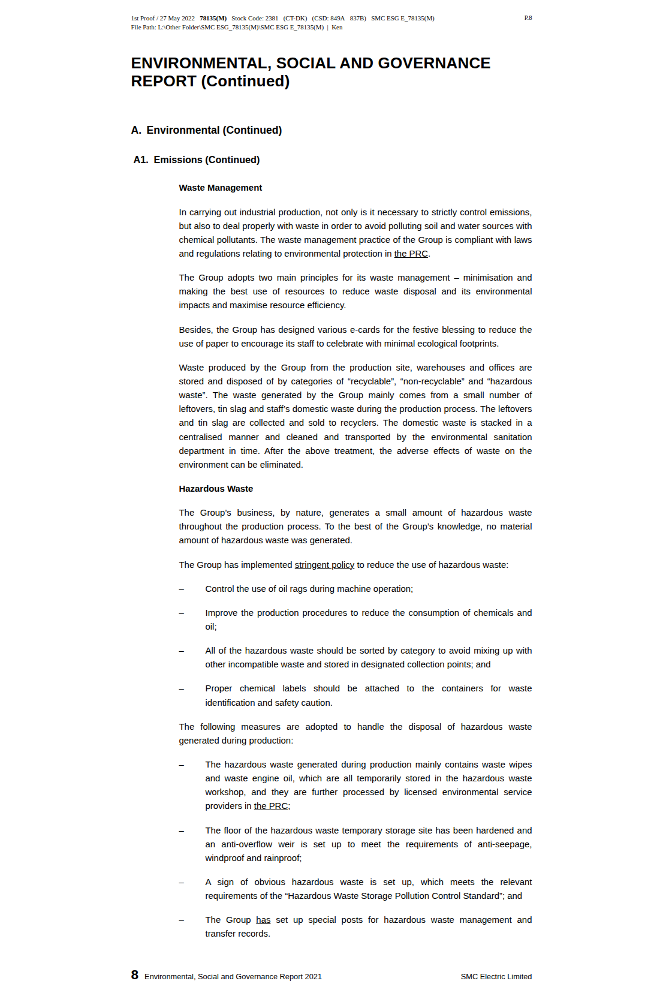P.8 1st Proof / 27 May 2022 78135(M) Stock Code: 2381 (CT-DK) (CSD: 849A 837B) SMC ESG E_78135(M)
File Path: L:\Other Folder\SMC ESG_78135(M)\SMC ESG E_78135(M) | Ken
ENVIRONMENTAL, SOCIAL AND GOVERNANCE REPORT (Continued)
A. Environmental (Continued)
A1. Emissions (Continued)
Waste Management
In carrying out industrial production, not only is it necessary to strictly control emissions, but also to deal properly with waste in order to avoid polluting soil and water sources with chemical pollutants. The waste management practice of the Group is compliant with laws and regulations relating to environmental protection in the PRC.
The Group adopts two main principles for its waste management – minimisation and making the best use of resources to reduce waste disposal and its environmental impacts and maximise resource efficiency.
Besides, the Group has designed various e-cards for the festive blessing to reduce the use of paper to encourage its staff to celebrate with minimal ecological footprints.
Waste produced by the Group from the production site, warehouses and offices are stored and disposed of by categories of “recyclable”, “non-recyclable” and “hazardous waste”. The waste generated by the Group mainly comes from a small number of leftovers, tin slag and staff’s domestic waste during the production process. The leftovers and tin slag are collected and sold to recyclers. The domestic waste is stacked in a centralised manner and cleaned and transported by the environmental sanitation department in time. After the above treatment, the adverse effects of waste on the environment can be eliminated.
Hazardous Waste
The Group’s business, by nature, generates a small amount of hazardous waste throughout the production process. To the best of the Group’s knowledge, no material amount of hazardous waste was generated.
The Group has implemented stringent policy to reduce the use of hazardous waste:
Control the use of oil rags during machine operation;
Improve the production procedures to reduce the consumption of chemicals and oil;
All of the hazardous waste should be sorted by category to avoid mixing up with other incompatible waste and stored in designated collection points; and
Proper chemical labels should be attached to the containers for waste identification and safety caution.
The following measures are adopted to handle the disposal of hazardous waste generated during production:
The hazardous waste generated during production mainly contains waste wipes and waste engine oil, which are all temporarily stored in the hazardous waste workshop, and they are further processed by licensed environmental service providers in the PRC;
The floor of the hazardous waste temporary storage site has been hardened and an anti-overflow weir is set up to meet the requirements of anti-seepage, windproof and rainproof;
A sign of obvious hazardous waste is set up, which meets the relevant requirements of the “Hazardous Waste Storage Pollution Control Standard”; and
The Group has set up special posts for hazardous waste management and transfer records.
8 Environmental, Social and Governance Report 2021
SMC Electric Limited